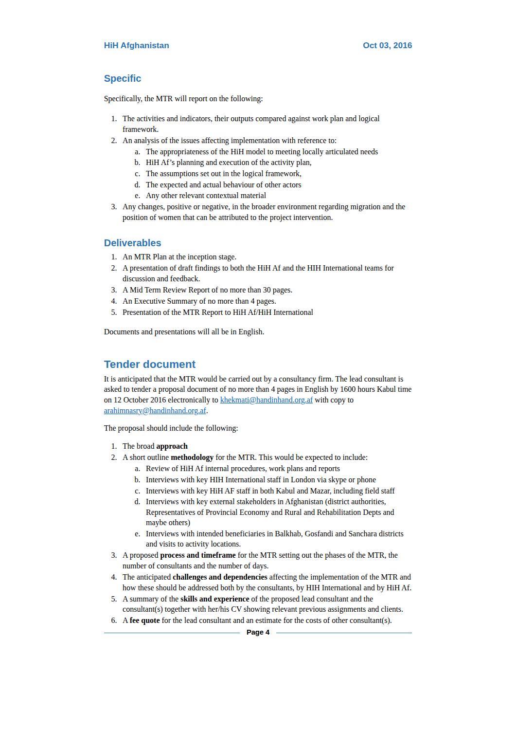HiH Afghanistan Oct 03, 2016
Specific
Specifically, the MTR will report on the following:
The activities and indicators, their outputs compared against work plan and logical framework.
An analysis of the issues affecting implementation with reference to:
The appropriateness of the HiH model to meeting locally articulated needs
HiH Af’s planning and execution of the activity plan,
The assumptions set out in the logical framework,
The expected and actual behaviour of other actors
Any other relevant contextual material
Any changes, positive or negative, in the broader environment regarding migration and the position of women that can be attributed to the project intervention.
Deliverables
An MTR Plan at the inception stage.
A presentation of draft findings to both the HiH Af and the HIH International teams for discussion and feedback.
A Mid Term Review Report of no more than 30 pages.
An Executive Summary of no more than 4 pages.
Presentation of the MTR Report to HiH Af/HiH International
Documents and presentations will all be in English.
Tender document
It is anticipated that the MTR would be carried out by a consultancy firm. The lead consultant is asked to tender a proposal document of no more than 4 pages in English by 1600 hours Kabul time on 12 October 2016 electronically to khekmati@handinhand.org.af with copy to arahimnasry@handinhand.org.af.
The proposal should include the following:
The broad approach
A short outline methodology for the MTR. This would be expected to include:
Review of HiH Af internal procedures, work plans and reports
Interviews with key HIH International staff in London via skype or phone
Interviews with key HiH AF staff in both Kabul and Mazar, including field staff
Interviews with key external stakeholders in Afghanistan (district authorities, Representatives of Provincial Economy and Rural and Rehabilitation Depts and maybe others)
Interviews with intended beneficiaries in Balkhab, Gosfandi and Sanchara districts and visits to activity locations.
A proposed process and timeframe for the MTR setting out the phases of the MTR, the number of consultants and the number of days.
The anticipated challenges and dependencies affecting the implementation of the MTR and how these should be addressed both by the consultants, by HIH International and by HiH Af.
A summary of the skills and experience of the proposed lead consultant and the consultant(s) together with her/his CV showing relevant previous assignments and clients.
A fee quote for the lead consultant and an estimate for the costs of other consultant(s).
Page 4